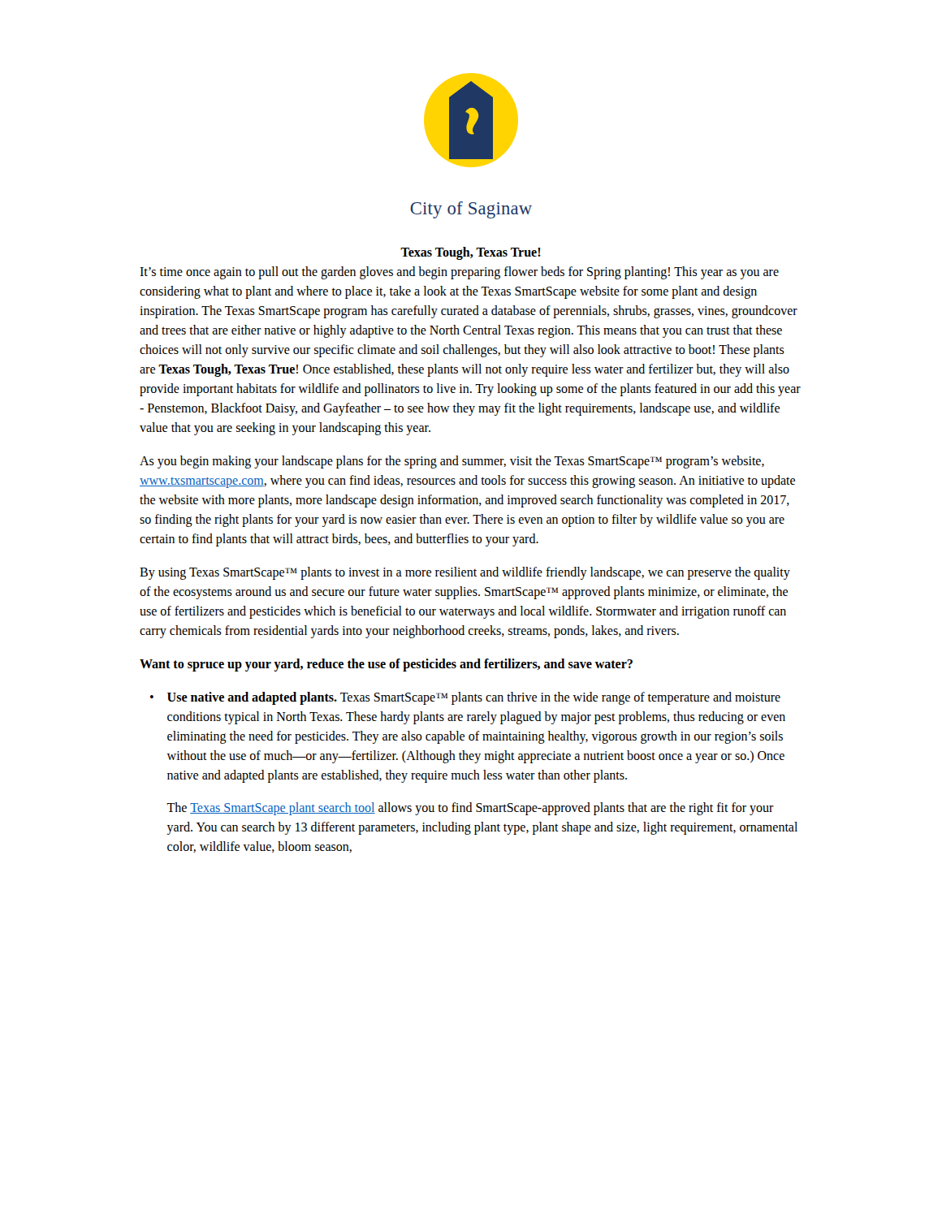City of Saginaw
Texas Tough, Texas True!
It’s time once again to pull out the garden gloves and begin preparing flower beds for Spring planting! This year as you are considering what to plant and where to place it, take a look at the Texas SmartScape website for some plant and design inspiration. The Texas SmartScape program has carefully curated a database of perennials, shrubs, grasses, vines, groundcover and trees that are either native or highly adaptive to the North Central Texas region. This means that you can trust that these choices will not only survive our specific climate and soil challenges, but they will also look attractive to boot! These plants are Texas Tough, Texas True! Once established, these plants will not only require less water and fertilizer but, they will also provide important habitats for wildlife and pollinators to live in. Try looking up some of the plants featured in our add this year - Penstemon, Blackfoot Daisy, and Gayfeather – to see how they may fit the light requirements, landscape use, and wildlife value that you are seeking in your landscaping this year.
As you begin making your landscape plans for the spring and summer, visit the Texas SmartScape™ program’s website, www.txsmartscape.com, where you can find ideas, resources and tools for success this growing season. An initiative to update the website with more plants, more landscape design information, and improved search functionality was completed in 2017, so finding the right plants for your yard is now easier than ever. There is even an option to filter by wildlife value so you are certain to find plants that will attract birds, bees, and butterflies to your yard.
By using Texas SmartScape™ plants to invest in a more resilient and wildlife friendly landscape, we can preserve the quality of the ecosystems around us and secure our future water supplies. SmartScape™ approved plants minimize, or eliminate, the use of fertilizers and pesticides which is beneficial to our waterways and local wildlife. Stormwater and irrigation runoff can carry chemicals from residential yards into your neighborhood creeks, streams, ponds, lakes, and rivers.
Want to spruce up your yard, reduce the use of pesticides and fertilizers, and save water?
Use native and adapted plants. Texas SmartScape™ plants can thrive in the wide range of temperature and moisture conditions typical in North Texas. These hardy plants are rarely plagued by major pest problems, thus reducing or even eliminating the need for pesticides. They are also capable of maintaining healthy, vigorous growth in our region’s soils without the use of much—or any—fertilizer. (Although they might appreciate a nutrient boost once a year or so.) Once native and adapted plants are established, they require much less water than other plants.
The Texas SmartScape plant search tool allows you to find SmartScape-approved plants that are the right fit for your yard. You can search by 13 different parameters, including plant type, plant shape and size, light requirement, ornamental color, wildlife value, bloom season,